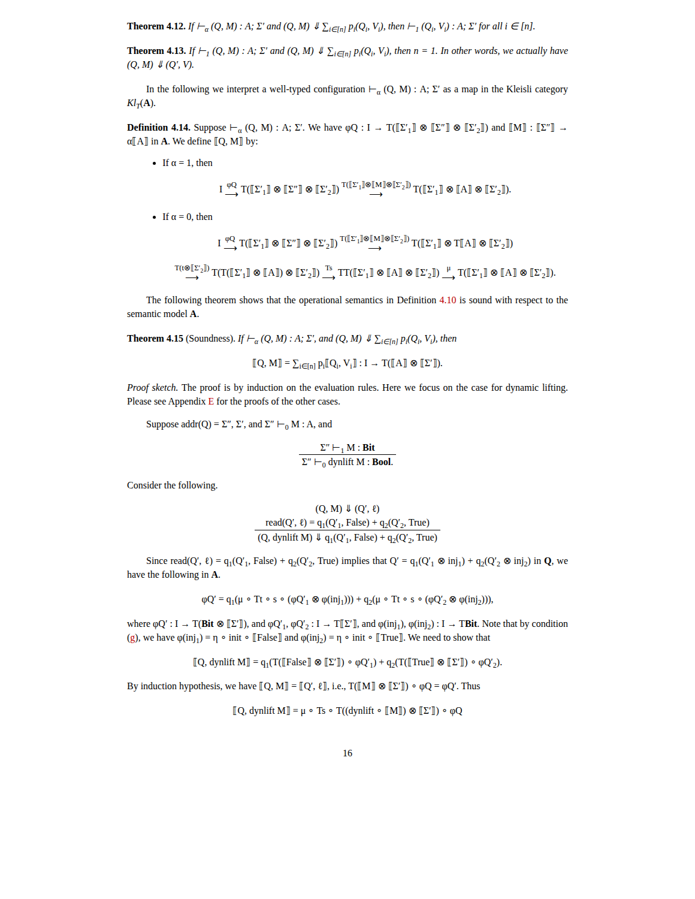Theorem 4.12. If ⊢α (Q, M) : A; Σ′ and (Q, M) ⇓ ∑i∈[n] pi(Qi, Vi), then ⊢1 (Qi, Vi) : A; Σ′ for all i ∈ [n].
Theorem 4.13. If ⊢1 (Q, M) : A; Σ′ and (Q, M) ⇓ ∑i∈[n] pi(Qi, Vi), then n = 1. In other words, we actually have (Q, M) ⇓ (Q′, V).
In the following we interpret a well-typed configuration ⊢α (Q, M) : A; Σ′ as a map in the Kleisli category KlT(A).
Definition 4.14. Suppose ⊢α (Q, M) : A; Σ′. We have φQ : I → T(⟦Σ′1⟧ ⊗ ⟦Σ″⟧ ⊗ ⟦Σ′2⟧) and ⟦M⟧ : ⟦Σ″⟧ → α⟦A⟧ in A. We define ⟦Q, M⟧ by:
If α = 1, then
I φQ⟶ T(⟦Σ′1⟧ ⊗ ⟦Σ″⟧ ⊗ ⟦Σ′2⟧) T(⟦Σ′1⟧⊗⟦M⟧⊗⟦Σ′2⟧)⟶ T(⟦Σ′1⟧ ⊗ ⟦A⟧ ⊗ ⟦Σ′2⟧).
If α = 0, then
I φQ⟶ T(⟦Σ′1⟧ ⊗ ⟦Σ″⟧ ⊗ ⟦Σ′2⟧) T(⟦Σ′1⟧⊗⟦M⟧⊗⟦Σ′2⟧)⟶ T(⟦Σ′1⟧ ⊗ T⟦A⟧ ⊗ ⟦Σ′2⟧)
T(t⊗⟦Σ′2⟧)⟶ T(T(⟦Σ′1⟧ ⊗ ⟦A⟧) ⊗ ⟦Σ′2⟧) Ts⟶ TT(⟦Σ′1⟧ ⊗ ⟦A⟧ ⊗ ⟦Σ′2⟧) μ⟶ T(⟦Σ′1⟧ ⊗ ⟦A⟧ ⊗ ⟦Σ′2⟧).
The following theorem shows that the operational semantics in Definition 4.10 is sound with respect to the semantic model A.
Theorem 4.15 (Soundness). If ⊢α (Q, M) : A; Σ′, and (Q, M) ⇓ ∑i∈[n] pi(Qi, Vi), then
⟦Q, M⟧ = ∑i∈[n] pi⟦Qi, Vi⟧ : I → T(⟦A⟧ ⊗ ⟦Σ′⟧).
Proof sketch. The proof is by induction on the evaluation rules. Here we focus on the case for dynamic lifting. Please see Appendix E for the proofs of the other cases.
Suppose addr(Q) = Σ″, Σ′, and Σ″ ⊢0 M : A, and
Σ″ ⊢1 M : Bit Σ″ ⊢0 dynlift M : Bool.
Consider the following.
(Q, M) ⇓ (Q′, ℓ)
read(Q′, ℓ) = q1(Q′1, False) + q2(Q′2, True) (Q, dynlift M) ⇓ q1(Q′1, False) + q2(Q′2, True)
Since read(Q′, ℓ) = q1(Q′1, False) + q2(Q′2, True) implies that Q′ = q1(Q′1 ⊗ inj1) + q2(Q′2 ⊗ inj2) in Q, we have the following in A.
φQ′ = q1(μ ∘ Tt ∘ s ∘ (φQ′1 ⊗ φ(inj1))) + q2(μ ∘ Tt ∘ s ∘ (φQ′2 ⊗ φ(inj2))),
where φQ′ : I → T(Bit ⊗ ⟦Σ′⟧), and φQ′1, φQ′2 : I → T⟦Σ′⟧, and φ(inj1), φ(inj2) : I → TBit. Note that by condition (g), we have φ(inj1) = η ∘ init ∘ ⟦False⟧ and φ(inj2) = η ∘ init ∘ ⟦True⟧. We need to show that
⟦Q, dynlift M⟧ = q1(T(⟦False⟧ ⊗ ⟦Σ′⟧) ∘ φQ′1) + q2(T(⟦True⟧ ⊗ ⟦Σ′⟧) ∘ φQ′2).
By induction hypothesis, we have ⟦Q, M⟧ = ⟦Q′, ℓ⟧, i.e., T(⟦M⟧ ⊗ ⟦Σ′⟧) ∘ φQ = φQ′. Thus
⟦Q, dynlift M⟧ = μ ∘ Ts ∘ T((dynlift ∘ ⟦M⟧) ⊗ ⟦Σ′⟧) ∘ φQ
16